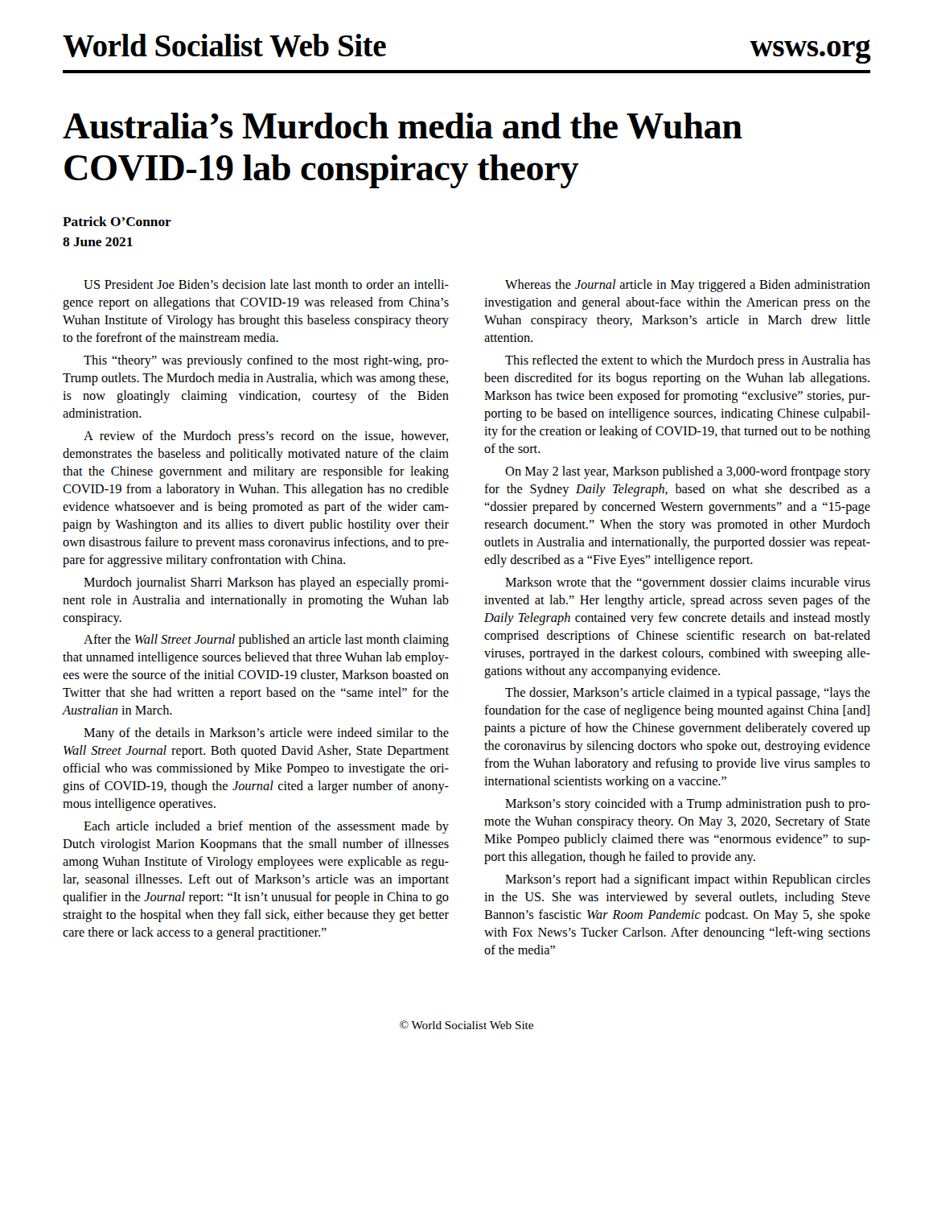World Socialist Web Site
wsws.org
Australia’s Murdoch media and the Wuhan COVID-19 lab conspiracy theory
Patrick O’Connor 8 June 2021
US President Joe Biden’s decision late last month to order an intelligence report on allegations that COVID-19 was released from China’s Wuhan Institute of Virology has brought this baseless conspiracy theory to the forefront of the mainstream media.
This “theory” was previously confined to the most right-wing, pro-Trump outlets. The Murdoch media in Australia, which was among these, is now gloatingly claiming vindication, courtesy of the Biden administration.
A review of the Murdoch press’s record on the issue, however, demonstrates the baseless and politically motivated nature of the claim that the Chinese government and military are responsible for leaking COVID-19 from a laboratory in Wuhan. This allegation has no credible evidence whatsoever and is being promoted as part of the wider campaign by Washington and its allies to divert public hostility over their own disastrous failure to prevent mass coronavirus infections, and to prepare for aggressive military confrontation with China.
Murdoch journalist Sharri Markson has played an especially prominent role in Australia and internationally in promoting the Wuhan lab conspiracy.
After the Wall Street Journal published an article last month claiming that unnamed intelligence sources believed that three Wuhan lab employees were the source of the initial COVID-19 cluster, Markson boasted on Twitter that she had written a report based on the “same intel” for the Australian in March.
Many of the details in Markson’s article were indeed similar to the Wall Street Journal report. Both quoted David Asher, State Department official who was commissioned by Mike Pompeo to investigate the origins of COVID-19, though the Journal cited a larger number of anonymous intelligence operatives.
Each article included a brief mention of the assessment made by Dutch virologist Marion Koopmans that the small number of illnesses among Wuhan Institute of Virology employees were explicable as regular, seasonal illnesses. Left out of Markson’s article was an important qualifier in the Journal report: “It isn’t unusual for people in China to go straight to the hospital when they fall sick, either because they get better care there or lack access to a general practitioner.”
Whereas the Journal article in May triggered a Biden administration investigation and general about-face within the American press on the Wuhan conspiracy theory, Markson’s article in March drew little attention.
This reflected the extent to which the Murdoch press in Australia has been discredited for its bogus reporting on the Wuhan lab allegations. Markson has twice been exposed for promoting “exclusive” stories, purporting to be based on intelligence sources, indicating Chinese culpability for the creation or leaking of COVID-19, that turned out to be nothing of the sort.
On May 2 last year, Markson published a 3,000-word frontpage story for the Sydney Daily Telegraph, based on what she described as a “dossier prepared by concerned Western governments” and a “15-page research document.” When the story was promoted in other Murdoch outlets in Australia and internationally, the purported dossier was repeatedly described as a “Five Eyes” intelligence report.
Markson wrote that the “government dossier claims incurable virus invented at lab.” Her lengthy article, spread across seven pages of the Daily Telegraph contained very few concrete details and instead mostly comprised descriptions of Chinese scientific research on bat-related viruses, portrayed in the darkest colours, combined with sweeping allegations without any accompanying evidence.
The dossier, Markson’s article claimed in a typical passage, “lays the foundation for the case of negligence being mounted against China [and] paints a picture of how the Chinese government deliberately covered up the coronavirus by silencing doctors who spoke out, destroying evidence from the Wuhan laboratory and refusing to provide live virus samples to international scientists working on a vaccine.”
Markson’s story coincided with a Trump administration push to promote the Wuhan conspiracy theory. On May 3, 2020, Secretary of State Mike Pompeo publicly claimed there was “enormous evidence” to support this allegation, though he failed to provide any.
Markson’s report had a significant impact within Republican circles in the US. She was interviewed by several outlets, including Steve Bannon’s fascistic War Room Pandemic podcast. On May 5, she spoke with Fox News’s Tucker Carlson. After denouncing “left-wing sections of the media”
© World Socialist Web Site